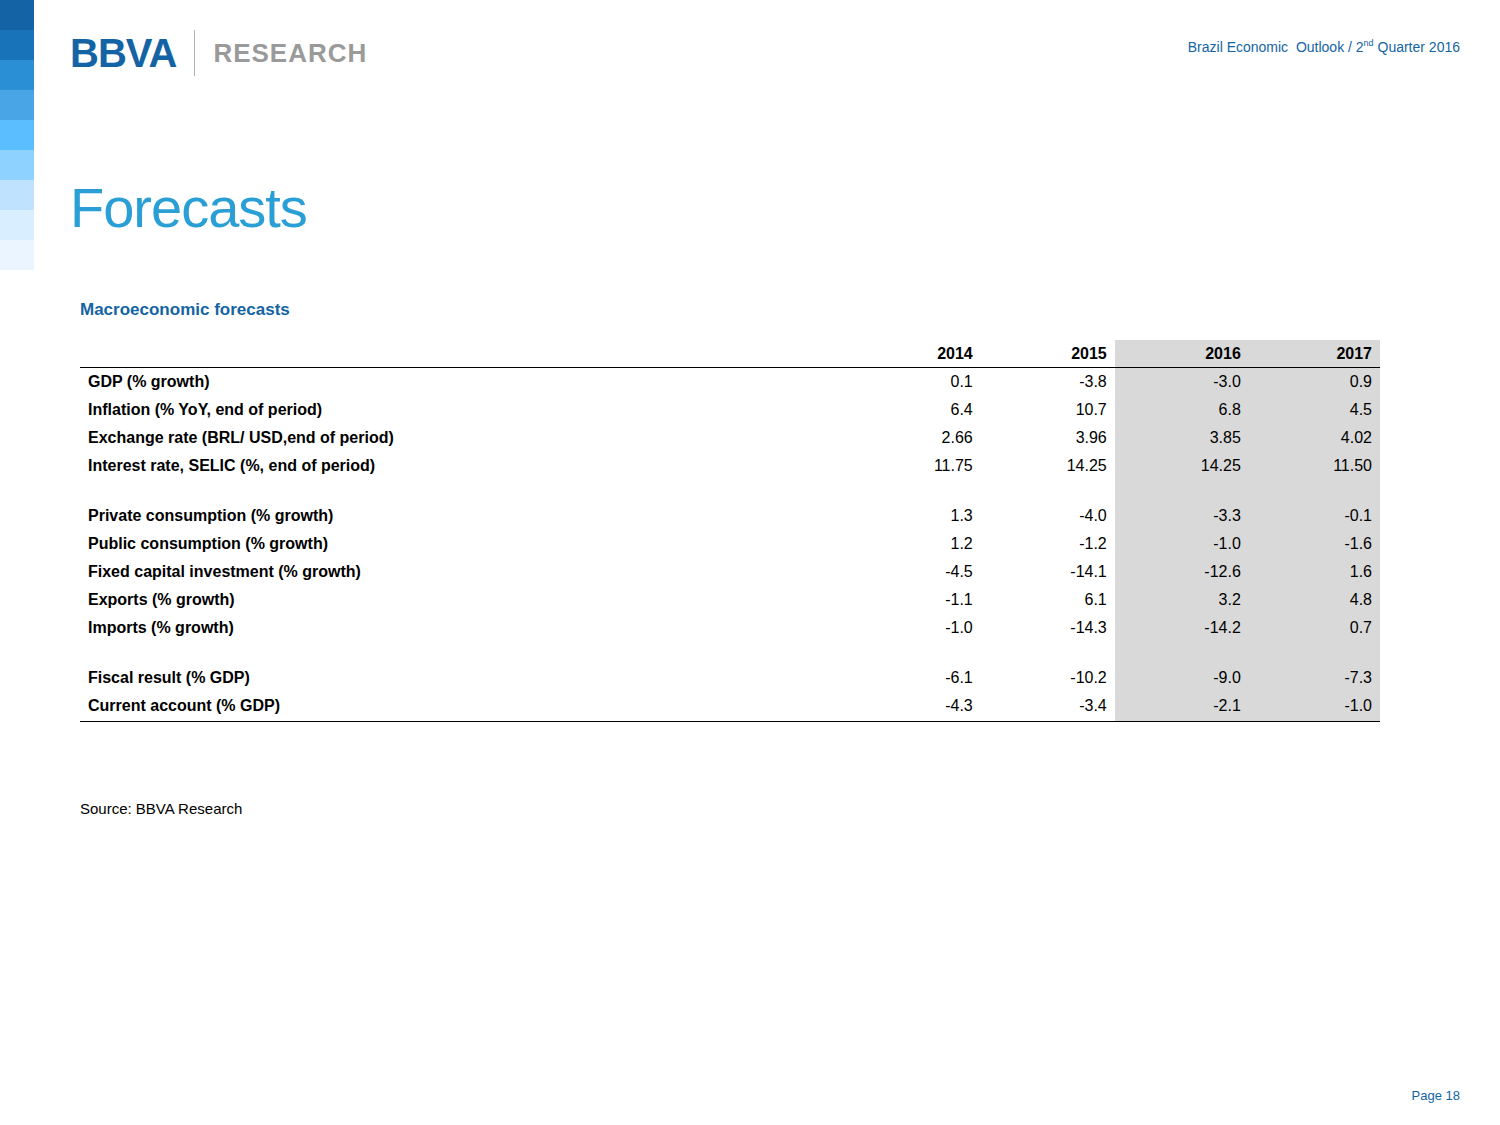BBVA RESEARCH
Brazil Economic Outlook / 2nd Quarter 2016
Forecasts
Macroeconomic forecasts
| | 2014 | 2015 | 2016 | 2017 |
| --- | --- | --- | --- | --- |
| GDP (% growth) | 0.1 | -3.8 | -3.0 | 0.9 |
| Inflation (% YoY, end of period) | 6.4 | 10.7 | 6.8 | 4.5 |
| Exchange rate (BRL/ USD,end of period) | 2.66 | 3.96 | 3.85 | 4.02 |
| Interest rate, SELIC (%, end of period) | 11.75 | 14.25 | 14.25 | 11.50 |
| Private consumption (% growth) | 1.3 | -4.0 | -3.3 | -0.1 |
| Public consumption (% growth) | 1.2 | -1.2 | -1.0 | -1.6 |
| Fixed capital investment (% growth) | -4.5 | -14.1 | -12.6 | 1.6 |
| Exports (% growth) | -1.1 | 6.1 | 3.2 | 4.8 |
| Imports (% growth) | -1.0 | -14.3 | -14.2 | 0.7 |
| Fiscal result (% GDP) | -6.1 | -10.2 | -9.0 | -7.3 |
| Current account (% GDP) | -4.3 | -3.4 | -2.1 | -1.0 |
Source: BBVA Research
Page 18